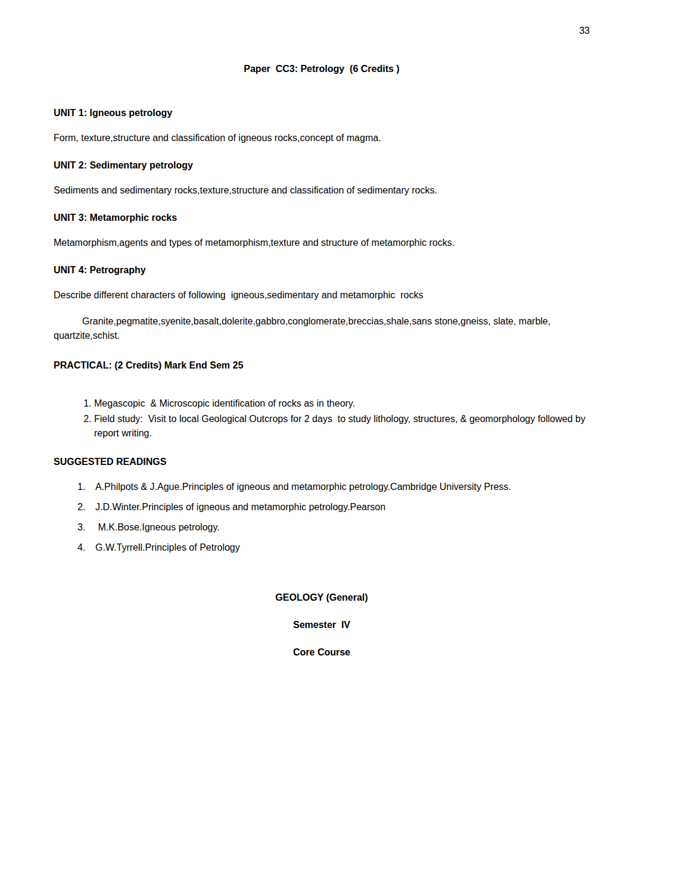33
Paper CC3: Petrology (6 Credits )
UNIT 1: Igneous petrology
Form, texture,structure and classification of igneous rocks,concept of magma.
UNIT 2: Sedimentary petrology
Sediments and sedimentary rocks,texture,structure and classification of sedimentary rocks.
UNIT 3: Metamorphic rocks
Metamorphism,agents and types of metamorphism,texture and structure of metamorphic rocks.
UNIT 4: Petrography
Describe different characters of following igneous,sedimentary and metamorphic rocks
Granite,pegmatite,syenite,basalt,dolerite,gabbro,conglomerate,breccias,shale,sans stone,gneiss, slate, marble, quartzite,schist.
PRACTICAL: (2 Credits) Mark End Sem 25
Megascopic & Microscopic identification of rocks as in theory.
Field study: Visit to local Geological Outcrops for 2 days to study lithology, structures, & geomorphology followed by report writing.
SUGGESTED READINGS
1. A.Philpots & J.Ague.Principles of igneous and metamorphic petrology.Cambridge University Press.
2. J.D.Winter.Principles of igneous and metamorphic petrology.Pearson
3. M.K.Bose.Igneous petrology.
4. G.W.Tyrrell.Principles of Petrology
GEOLOGY (General)
Semester IV
Core Course